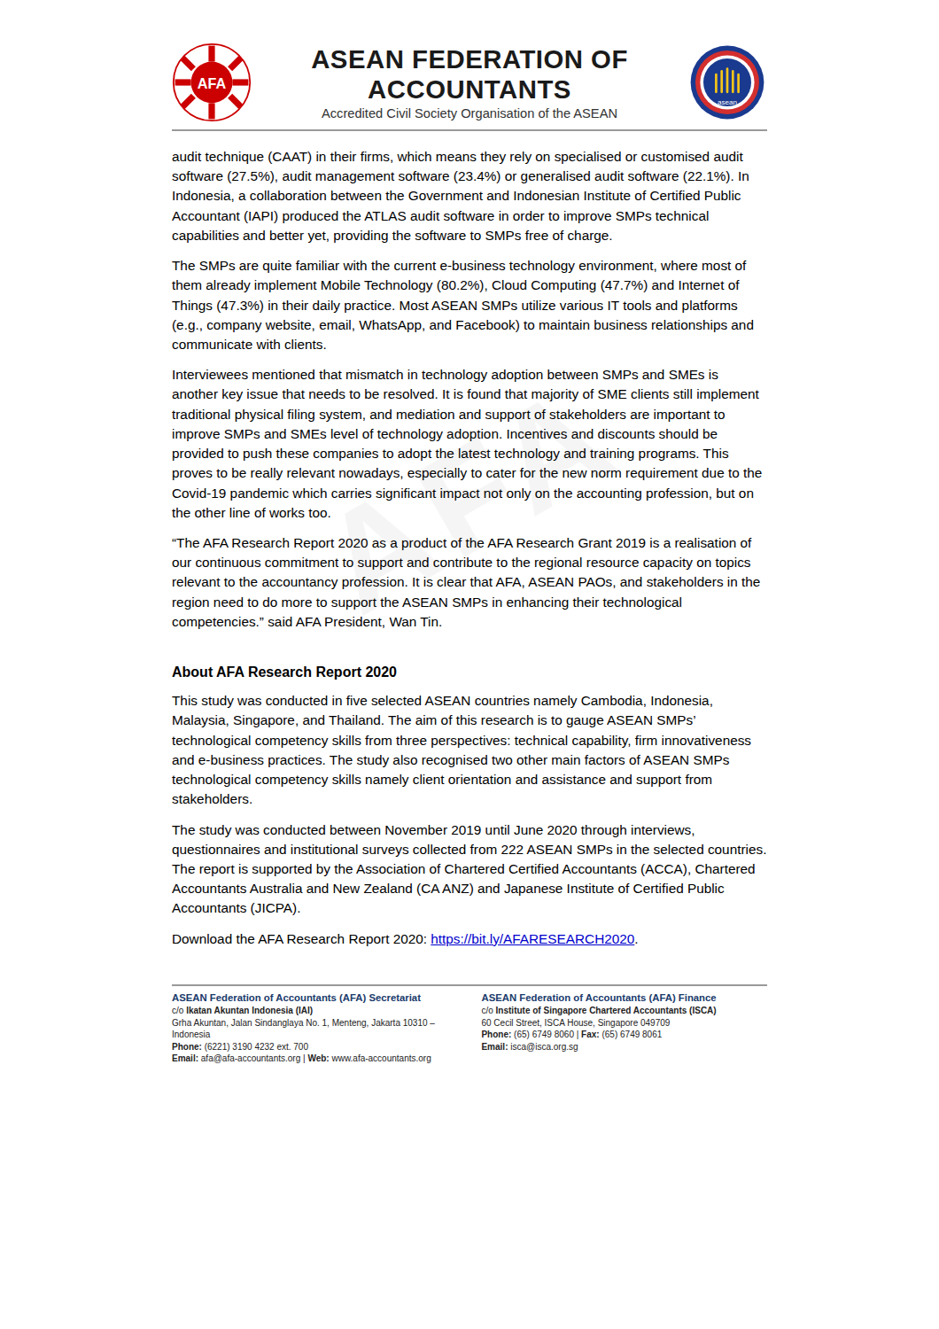AFA
AFA
ASEAN FEDERATION OF ACCOUNTANTS
Accredited Civil Society Organisation of the ASEAN
asean
audit technique (CAAT) in their firms, which means they rely on specialised or customised audit software (27.5%), audit management software (23.4%) or generalised audit software (22.1%). In Indonesia, a collaboration between the Government and Indonesian Institute of Certified Public Accountant (IAPI) produced the ATLAS audit software in order to improve SMPs technical capabilities and better yet, providing the software to SMPs free of charge.
The SMPs are quite familiar with the current e-business technology environment, where most of them already implement Mobile Technology (80.2%), Cloud Computing (47.7%) and Internet of Things (47.3%) in their daily practice. Most ASEAN SMPs utilize various IT tools and platforms (e.g., company website, email, WhatsApp, and Facebook) to maintain business relationships and communicate with clients.
Interviewees mentioned that mismatch in technology adoption between SMPs and SMEs is another key issue that needs to be resolved. It is found that majority of SME clients still implement traditional physical filing system, and mediation and support of stakeholders are important to improve SMPs and SMEs level of technology adoption. Incentives and discounts should be provided to push these companies to adopt the latest technology and training programs. This proves to be really relevant nowadays, especially to cater for the new norm requirement due to the Covid-19 pandemic which carries significant impact not only on the accounting profession, but on the other line of works too.
“The AFA Research Report 2020 as a product of the AFA Research Grant 2019 is a realisation of our continuous commitment to support and contribute to the regional resource capacity on topics relevant to the accountancy profession. It is clear that AFA, ASEAN PAOs, and stakeholders in the region need to do more to support the ASEAN SMPs in enhancing their technological competencies.” said AFA President, Wan Tin.
About AFA Research Report 2020
This study was conducted in five selected ASEAN countries namely Cambodia, Indonesia, Malaysia, Singapore, and Thailand. The aim of this research is to gauge ASEAN SMPs’ technological competency skills from three perspectives: technical capability, firm innovativeness and e-business practices. The study also recognised two other main factors of ASEAN SMPs technological competency skills namely client orientation and assistance and support from stakeholders.
The study was conducted between November 2019 until June 2020 through interviews, questionnaires and institutional surveys collected from 222 ASEAN SMPs in the selected countries. The report is supported by the Association of Chartered Certified Accountants (ACCA), Chartered Accountants Australia and New Zealand (CA ANZ) and Japanese Institute of Certified Public Accountants (JICPA).
Download the AFA Research Report 2020: https://bit.ly/AFARESEARCH2020.
ASEAN Federation of Accountants (AFA) Secretariat
c/o Ikatan Akuntan Indonesia (IAI)
Grha Akuntan, Jalan Sindanglaya No. 1, Menteng, Jakarta 10310 – Indonesia
Phone: (6221) 3190 4232 ext. 700
Email: afa@afa-accountants.org | Web: www.afa-accountants.org
ASEAN Federation of Accountants (AFA) Finance
c/o Institute of Singapore Chartered Accountants (ISCA)
60 Cecil Street, ISCA House, Singapore 049709
Phone: (65) 6749 8060 | Fax: (65) 6749 8061
Email: isca@isca.org.sg